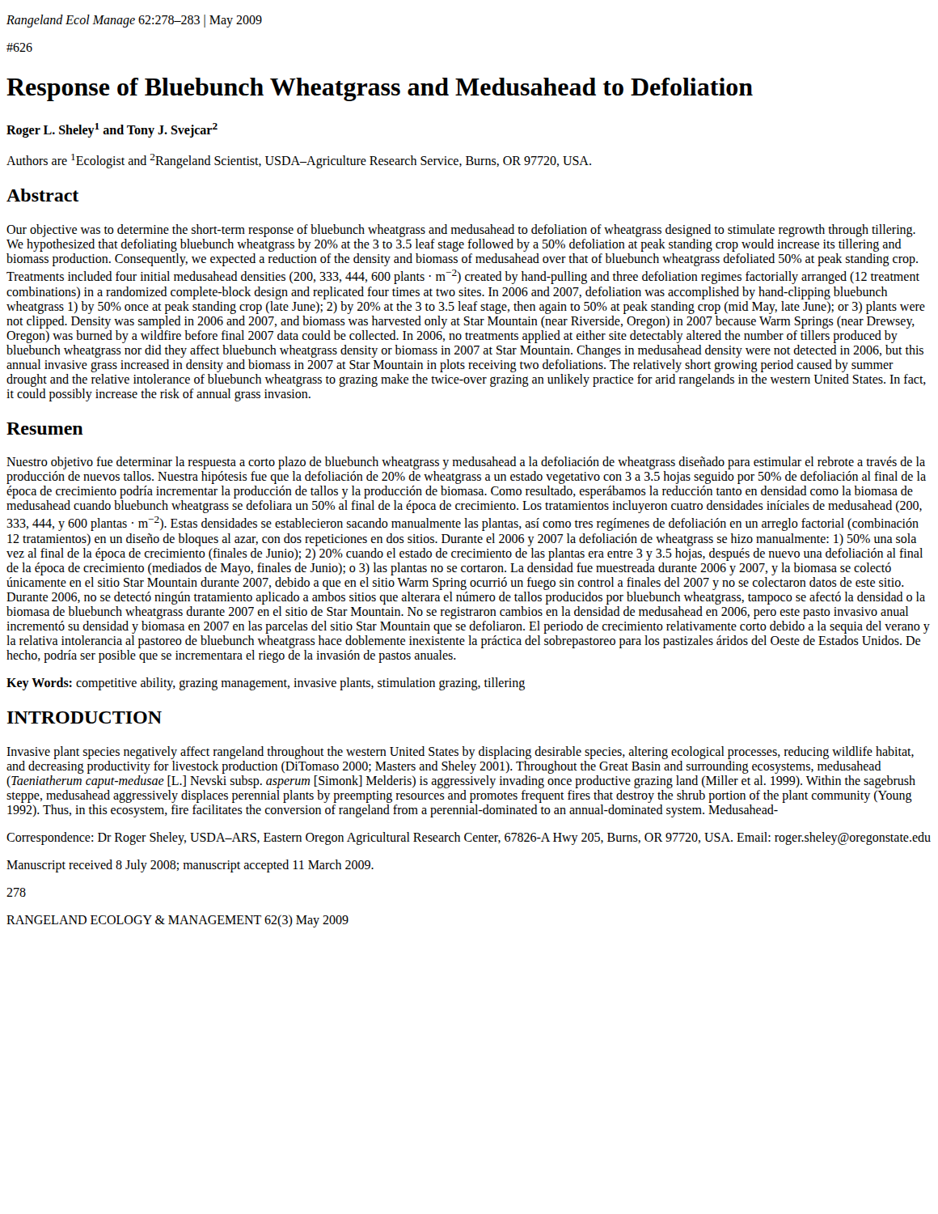Rangeland Ecol Manage 62:278–283 | May 2009
#626
Response of Bluebunch Wheatgrass and Medusahead to Defoliation
Roger L. Sheley1 and Tony J. Svejcar2
Authors are 1Ecologist and 2Rangeland Scientist, USDA–Agriculture Research Service, Burns, OR 97720, USA.
Abstract
Our objective was to determine the short-term response of bluebunch wheatgrass and medusahead to defoliation of wheatgrass designed to stimulate regrowth through tillering. We hypothesized that defoliating bluebunch wheatgrass by 20% at the 3 to 3.5 leaf stage followed by a 50% defoliation at peak standing crop would increase its tillering and biomass production. Consequently, we expected a reduction of the density and biomass of medusahead over that of bluebunch wheatgrass defoliated 50% at peak standing crop. Treatments included four initial medusahead densities (200, 333, 444, 600 plants · m−2) created by hand-pulling and three defoliation regimes factorially arranged (12 treatment combinations) in a randomized complete-block design and replicated four times at two sites. In 2006 and 2007, defoliation was accomplished by hand-clipping bluebunch wheatgrass 1) by 50% once at peak standing crop (late June); 2) by 20% at the 3 to 3.5 leaf stage, then again to 50% at peak standing crop (mid May, late June); or 3) plants were not clipped. Density was sampled in 2006 and 2007, and biomass was harvested only at Star Mountain (near Riverside, Oregon) in 2007 because Warm Springs (near Drewsey, Oregon) was burned by a wildfire before final 2007 data could be collected. In 2006, no treatments applied at either site detectably altered the number of tillers produced by bluebunch wheatgrass nor did they affect bluebunch wheatgrass density or biomass in 2007 at Star Mountain. Changes in medusahead density were not detected in 2006, but this annual invasive grass increased in density and biomass in 2007 at Star Mountain in plots receiving two defoliations. The relatively short growing period caused by summer drought and the relative intolerance of bluebunch wheatgrass to grazing make the twice-over grazing an unlikely practice for arid rangelands in the western United States. In fact, it could possibly increase the risk of annual grass invasion.
Resumen
Nuestro objetivo fue determinar la respuesta a corto plazo de bluebunch wheatgrass y medusahead a la defoliación de wheatgrass diseñado para estimular el rebrote a través de la producción de nuevos tallos. Nuestra hipótesis fue que la defoliación de 20% de wheatgrass a un estado vegetativo con 3 a 3.5 hojas seguido por 50% de defoliación al final de la época de crecimiento podría incrementar la producción de tallos y la producción de biomasa. Como resultado, esperábamos la reducción tanto en densidad como la biomasa de medusahead cuando bluebunch wheatgrass se defoliara un 50% al final de la época de crecimiento. Los tratamientos incluyeron cuatro densidades iníciales de medusahead (200, 333, 444, y 600 plantas · m−2). Estas densidades se establecieron sacando manualmente las plantas, así como tres regímenes de defoliación en un arreglo factorial (combinación 12 tratamientos) en un diseño de bloques al azar, con dos repeticiones en dos sitios. Durante el 2006 y 2007 la defoliación de wheatgrass se hizo manualmente: 1) 50% una sola vez al final de la época de crecimiento (finales de Junio); 2) 20% cuando el estado de crecimiento de las plantas era entre 3 y 3.5 hojas, después de nuevo una defoliación al final de la época de crecimiento (mediados de Mayo, finales de Junio); o 3) las plantas no se cortaron. La densidad fue muestreada durante 2006 y 2007, y la biomasa se colectó únicamente en el sitio Star Mountain durante 2007, debido a que en el sitio Warm Spring ocurrió un fuego sin control a finales del 2007 y no se colectaron datos de este sitio. Durante 2006, no se detectó ningún tratamiento aplicado a ambos sitios que alterara el número de tallos producidos por bluebunch wheatgrass, tampoco se afectó la densidad o la biomasa de bluebunch wheatgrass durante 2007 en el sitio de Star Mountain. No se registraron cambios en la densidad de medusahead en 2006, pero este pasto invasivo anual incrementó su densidad y biomasa en 2007 en las parcelas del sitio Star Mountain que se defoliaron. El periodo de crecimiento relativamente corto debido a la sequia del verano y la relativa intolerancia al pastoreo de bluebunch wheatgrass hace doblemente inexistente la práctica del sobrepastoreo para los pastizales áridos del Oeste de Estados Unidos. De hecho, podría ser posible que se incrementara el riego de la invasión de pastos anuales.
Key Words: competitive ability, grazing management, invasive plants, stimulation grazing, tillering
INTRODUCTION
Invasive plant species negatively affect rangeland throughout the western United States by displacing desirable species, altering ecological processes, reducing wildlife habitat, and decreasing productivity for livestock production (DiTomaso 2000; Masters and Sheley 2001). Throughout the Great Basin and surrounding ecosystems, medusahead (Taeniatherum caput-medusae [L.] Nevski subsp. asperum [Simonk] Melderis) is aggressively invading once productive grazing land (Miller et al. 1999). Within the sagebrush steppe, medusahead aggressively displaces perennial plants by preempting resources and promotes frequent fires that destroy the shrub portion of the plant community (Young 1992). Thus, in this ecosystem, fire facilitates the conversion of rangeland from a perennial-dominated to an annual-dominated system. Medusahead-
Correspondence: Dr Roger Sheley, USDA–ARS, Eastern Oregon Agricultural Research Center, 67826-A Hwy 205, Burns, OR 97720, USA. Email: roger.sheley@oregonstate.edu
Manuscript received 8 July 2008; manuscript accepted 11 March 2009.
278
RANGELAND ECOLOGY & MANAGEMENT 62(3) May 2009